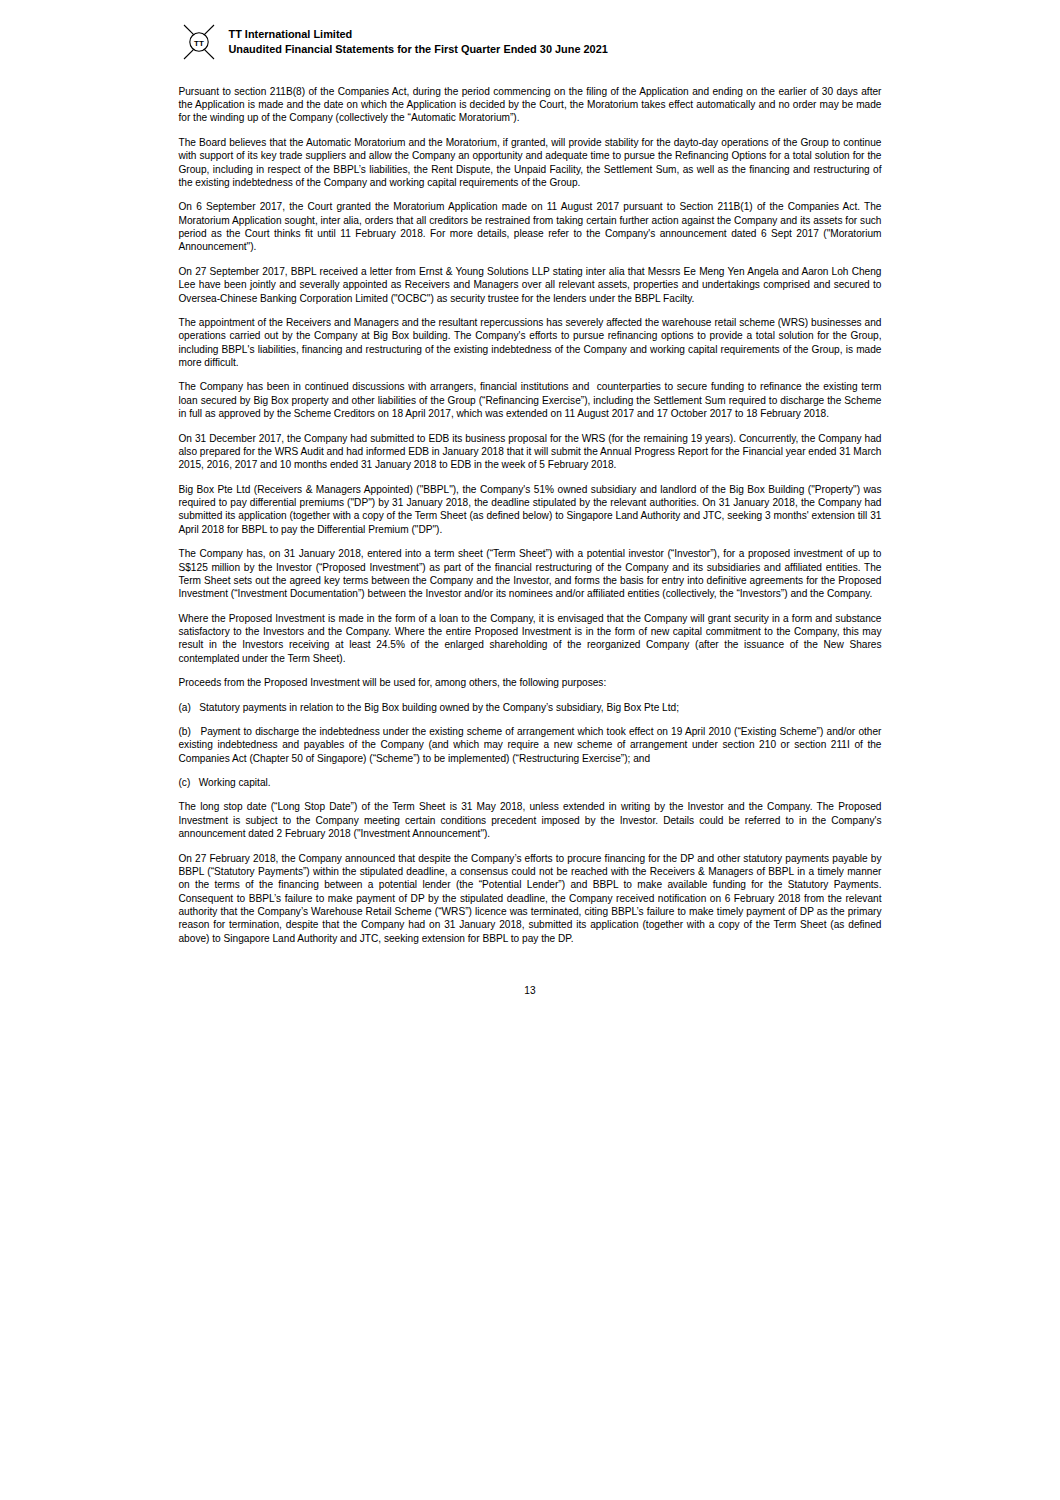TT
TT International Limited
Unaudited Financial Statements for the First Quarter Ended 30 June 2021
Pursuant to section 211B(8) of the Companies Act, during the period commencing on the filing of the Application and ending on the earlier of 30 days after the Application is made and the date on which the Application is decided by the Court, the Moratorium takes effect automatically and no order may be made for the winding up of the Company (collectively the “Automatic Moratorium”).
The Board believes that the Automatic Moratorium and the Moratorium, if granted, will provide stability for the dayto-day operations of the Group to continue with support of its key trade suppliers and allow the Company an opportunity and adequate time to pursue the Refinancing Options for a total solution for the Group, including in respect of the BBPL’s liabilities, the Rent Dispute, the Unpaid Facility, the Settlement Sum, as well as the financing and restructuring of the existing indebtedness of the Company and working capital requirements of the Group.
On 6 September 2017, the Court granted the Moratorium Application made on 11 August 2017 pursuant to Section 211B(1) of the Companies Act. The Moratorium Application sought, inter alia, orders that all creditors be restrained from taking certain further action against the Company and its assets for such period as the Court thinks fit until 11 February 2018. For more details, please refer to the Company's announcement dated 6 Sept 2017 ("Moratorium Announcement").
On 27 September 2017, BBPL received a letter from Ernst & Young Solutions LLP stating inter alia that Messrs Ee Meng Yen Angela and Aaron Loh Cheng Lee have been jointly and severally appointed as Receivers and Managers over all relevant assets, properties and undertakings comprised and secured to Oversea-Chinese Banking Corporation Limited ("OCBC") as security trustee for the lenders under the BBPL Facilty.
The appointment of the Receivers and Managers and the resultant repercussions has severely affected the warehouse retail scheme (WRS) businesses and operations carried out by the Company at Big Box building. The Company's efforts to pursue refinancing options to provide a total solution for the Group, including BBPL's liabilities, financing and restructuring of the existing indebtedness of the Company and working capital requirements of the Group, is made more difficult.
The Company has been in continued discussions with arrangers, financial institutions and counterparties to secure funding to refinance the existing term loan secured by Big Box property and other liabilities of the Group (“Refinancing Exercise”), including the Settlement Sum required to discharge the Scheme in full as approved by the Scheme Creditors on 18 April 2017, which was extended on 11 August 2017 and 17 October 2017 to 18 February 2018.
On 31 December 2017, the Company had submitted to EDB its business proposal for the WRS (for the remaining 19 years). Concurrently, the Company had also prepared for the WRS Audit and had informed EDB in January 2018 that it will submit the Annual Progress Report for the Financial year ended 31 March 2015, 2016, 2017 and 10 months ended 31 January 2018 to EDB in the week of 5 February 2018.
Big Box Pte Ltd (Receivers & Managers Appointed) ("BBPL"), the Company's 51% owned subsidiary and landlord of the Big Box Building ("Property") was required to pay differential premiums ("DP") by 31 January 2018, the deadline stipulated by the relevant authorities. On 31 January 2018, the Company had submitted its application (together with a copy of the Term Sheet (as defined below) to Singapore Land Authority and JTC, seeking 3 months' extension till 31 April 2018 for BBPL to pay the Differential Premium ("DP").
The Company has, on 31 January 2018, entered into a term sheet (“Term Sheet”) with a potential investor (“Investor”), for a proposed investment of up to S$125 million by the Investor (“Proposed Investment”) as part of the financial restructuring of the Company and its subsidiaries and affiliated entities. The Term Sheet sets out the agreed key terms between the Company and the Investor, and forms the basis for entry into definitive agreements for the Proposed Investment (“Investment Documentation”) between the Investor and/or its nominees and/or affiliated entities (collectively, the “Investors”) and the Company.
Where the Proposed Investment is made in the form of a loan to the Company, it is envisaged that the Company will grant security in a form and substance satisfactory to the Investors and the Company. Where the entire Proposed Investment is in the form of new capital commitment to the Company, this may result in the Investors receiving at least 24.5% of the enlarged shareholding of the reorganized Company (after the issuance of the New Shares contemplated under the Term Sheet).
Proceeds from the Proposed Investment will be used for, among others, the following purposes:
(a) Statutory payments in relation to the Big Box building owned by the Company’s subsidiary, Big Box Pte Ltd;
(b) Payment to discharge the indebtedness under the existing scheme of arrangement which took effect on 19 April 2010 (“Existing Scheme”) and/or other existing indebtedness and payables of the Company (and which may require a new scheme of arrangement under section 210 or section 211I of the Companies Act (Chapter 50 of Singapore) (“Scheme”) to be implemented) (“Restructuring Exercise”); and
(c) Working capital.
The long stop date (“Long Stop Date”) of the Term Sheet is 31 May 2018, unless extended in writing by the Investor and the Company. The Proposed Investment is subject to the Company meeting certain conditions precedent imposed by the Investor. Details could be referred to in the Company's announcement dated 2 February 2018 ("Investment Announcement").
On 27 February 2018, the Company announced that despite the Company’s efforts to procure financing for the DP and other statutory payments payable by BBPL (“Statutory Payments”) within the stipulated deadline, a consensus could not be reached with the Receivers & Managers of BBPL in a timely manner on the terms of the financing between a potential lender (the “Potential Lender”) and BBPL to make available funding for the Statutory Payments. Consequent to BBPL’s failure to make payment of DP by the stipulated deadline, the Company received notification on 6 February 2018 from the relevant authority that the Company’s Warehouse Retail Scheme (“WRS”) licence was terminated, citing BBPL’s failure to make timely payment of DP as the primary reason for termination, despite that the Company had on 31 January 2018, submitted its application (together with a copy of the Term Sheet (as defined above) to Singapore Land Authority and JTC, seeking extension for BBPL to pay the DP.
13